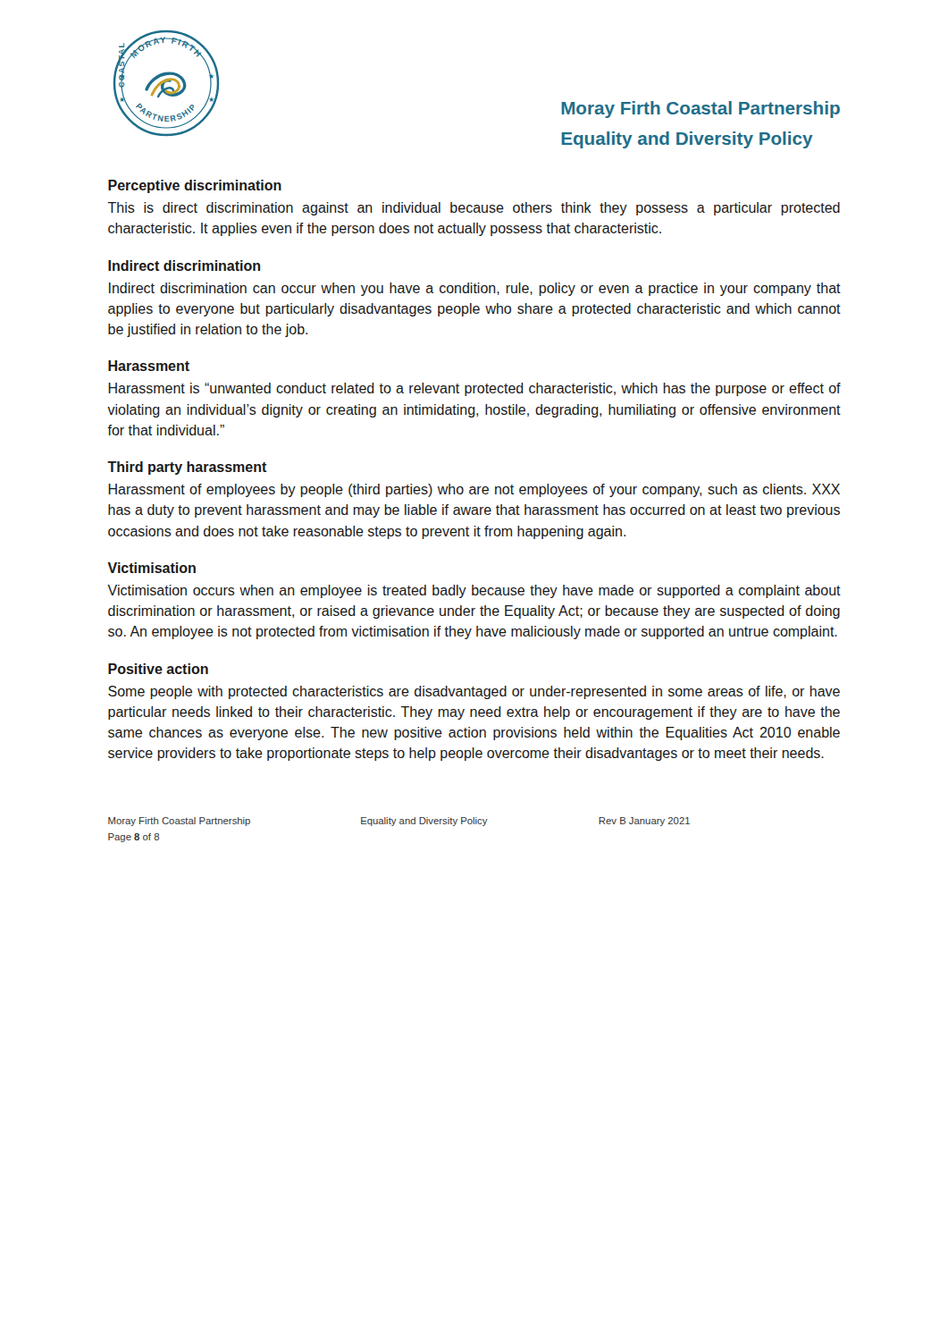MORAY FIRTH PARTNERSHIP COASTAL ★ ★ ★ ★
Moray Firth Coastal Partnership
Equality and Diversity Policy
Perceptive discrimination
This is direct discrimination against an individual because others think they possess a particular protected characteristic. It applies even if the person does not actually possess that characteristic.
Indirect discrimination
Indirect discrimination can occur when you have a condition, rule, policy or even a practice in your company that applies to everyone but particularly disadvantages people who share a protected characteristic and which cannot be justified in relation to the job.
Harassment
Harassment is “unwanted conduct related to a relevant protected characteristic, which has the purpose or effect of violating an individual’s dignity or creating an intimidating, hostile, degrading, humiliating or offensive environment for that individual.”
Third party harassment
Harassment of employees by people (third parties) who are not employees of your company, such as clients. XXX has a duty to prevent harassment and may be liable if aware that harassment has occurred on at least two previous occasions and does not take reasonable steps to prevent it from happening again.
Victimisation
Victimisation occurs when an employee is treated badly because they have made or supported a complaint about discrimination or harassment, or raised a grievance under the Equality Act; or because they are suspected of doing so. An employee is not protected from victimisation if they have maliciously made or supported an untrue complaint.
Positive action
Some people with protected characteristics are disadvantaged or under-represented in some areas of life, or have particular needs linked to their characteristic. They may need extra help or encouragement if they are to have the same chances as everyone else. The new positive action provisions held within the Equalities Act 2010 enable service providers to take proportionate steps to help people overcome their disadvantages or to meet their needs.
Moray Firth Coastal Partnership Equality and Diversity Policy Rev B January 2021
Page 8 of 8